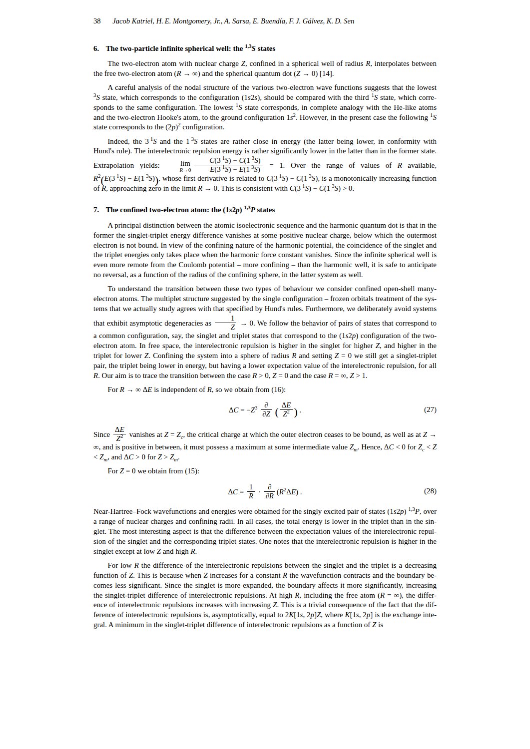38 Jacob Katriel, H. E. Montgomery, Jr., A. Sarsa, E. Buendía, F. J. Gálvez, K. D. Sen
6. The two-particle infinite spherical well: the 1,3 S states
The two-electron atom with nuclear charge Z, confined in a spherical well of radius R, interpolates between the free two-electron atom (R → ∞) and the spherical quantum dot (Z → 0) [14].
A careful analysis of the nodal structure of the various two-electron wave functions suggests that the lowest 3S state, which corresponds to the configuration (1s2s), should be compared with the third 1S state, which corresponds to the same configuration. The lowest 1S state corresponds, in complete analogy with the He-like atoms and the two-electron Hooke's atom, to the ground configuration 1s2. However, in the present case the following 1S state corresponds to the (2p)2 configuration.
Indeed, the 3 1S and the 1 3S states are rather close in energy (the latter being lower, in conformity with Hund's rule). The interelectronic repulsion energy is rather significantly lower in the latter than in the former state. Extrapolation yields: lim R→0 C(3 1S) − C(1 3S) E(3 1S) − E(1 3S) = 1. Over the range of values of R available, R2(E(3 1S) − E(1 3S)), whose first derivative is related to C(3 1S) − C(1 3S), is a monotonically increasing function of R, approaching zero in the limit R → 0. This is consistent with C(3 1S) − C(1 3S) > 0.
7. The confined two-electron atom: the (1s2p) 1,3 P states
A principal distinction between the atomic isoelectronic sequence and the harmonic quantum dot is that in the former the singlet-triplet energy difference vanishes at some positive nuclear charge, below which the outermost electron is not bound. In view of the confining nature of the harmonic potential, the coincidence of the singlet and the triplet energies only takes place when the harmonic force constant vanishes. Since the infinite spherical well is even more remote from the Coulomb potential – more confining – than the harmonic well, it is safe to anticipate no reversal, as a function of the radius of the confining sphere, in the latter system as well.
To understand the transition between these two types of behaviour we consider confined open-shell many-electron atoms. The multiplet structure suggested by the single configuration – frozen orbitals treatment of the systems that we actually study agrees with that specified by Hund's rules. Furthermore, we deliberately avoid systems that exhibit asymptotic degeneracies as 1 Z → 0. We follow the behavior of pairs of states that correspond to a common configuration, say, the singlet and triplet states that correspond to the (1s2p) configuration of the two-electron atom. In free space, the interelectronic repulsion is higher in the singlet for higher Z, and higher in the triplet for lower Z. Confining the system into a sphere of radius R and setting Z = 0 we still get a singlet-triplet pair, the triplet being lower in energy, but having a lower expectation value of the interelectronic repulsion, for all R. Our aim is to trace the transition between the case R > 0, Z = 0 and the case R = ∞, Z > 1.
For R → ∞ ΔE is independent of R, so we obtain from (16):
ΔC = −Z3 ∂∂Z (ΔE Z2) . (27)
Since ΔE Z2 vanishes at Z = Zc, the critical charge at which the outer electron ceases to be bound, as well as at Z → ∞, and is positive in between, it must possess a maximum at some intermediate value Zm. Hence, ΔC < 0 for Zc < Z < Zm, and ΔC > 0 for Z > Zm.
For Z = 0 we obtain from (15):
ΔC = 1 R · ∂∂R(R2ΔE) . (28)
Near-Hartree–Fock wavefunctions and energies were obtained for the singly excited pair of states (1s2p) 1,3 P, over a range of nuclear charges and confining radii. In all cases, the total energy is lower in the triplet than in the singlet. The most interesting aspect is that the difference between the expectation values of the interelectronic repulsion of the singlet and the corresponding triplet states. One notes that the interelectronic repulsion is higher in the singlet except at low Z and high R.
For low R the difference of the interelectronic repulsions between the singlet and the triplet is a decreasing function of Z. This is because when Z increases for a constant R the wavefunction contracts and the boundary becomes less significant. Since the singlet is more expanded, the boundary affects it more significantly, increasing the singlet-triplet difference of interelectronic repulsions. At high R, including the free atom (R = ∞), the difference of interelectronic repulsions increases with increasing Z. This is a trivial consequence of the fact that the difference of interelectronic repulsions is, asymptotically, equal to 2K[1s, 2p]Z, where K[1s, 2p] is the exchange integral. A minimum in the singlet-triplet difference of interelectronic repulsions as a function of Z is